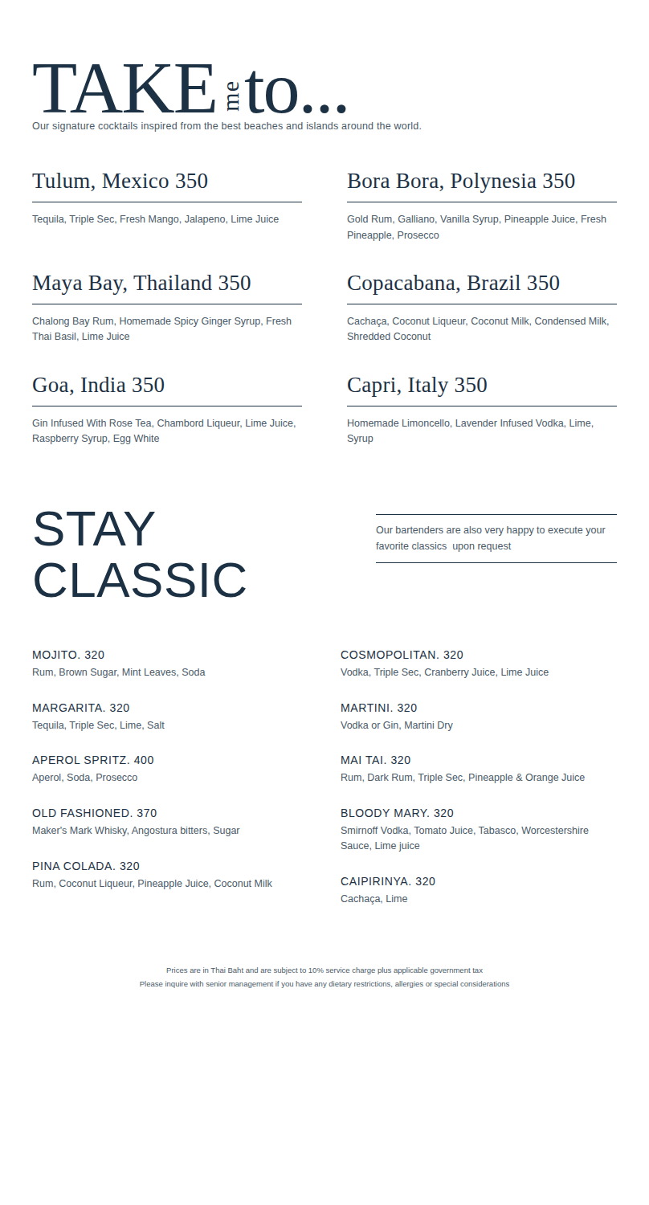TAKE me to...
Our signature cocktails inspired from the best beaches and islands around the world.
Tulum, Mexico 350
Tequila, Triple Sec, Fresh Mango, Jalapeno, Lime Juice
Bora Bora, Polynesia 350
Gold Rum, Galliano, Vanilla Syrup, Pineapple Juice, Fresh Pineapple, Prosecco
Maya Bay, Thailand 350
Chalong Bay Rum, Homemade Spicy Ginger Syrup, Fresh Thai Basil, Lime Juice
Copacabana, Brazil 350
Cachaça, Coconut Liqueur, Coconut Milk, Condensed Milk, Shredded Coconut
Goa, India 350
Gin Infused With Rose Tea, Chambord Liqueur, Lime Juice, Raspberry Syrup, Egg White
Capri, Italy 350
Homemade Limoncello, Lavender Infused Vodka, Lime, Syrup
STAY
CLASSIC
Our bartenders are also very happy to execute your favorite classics upon request
MOJITO. 320
Rum, Brown Sugar, Mint Leaves, Soda
MARGARITA. 320
Tequila, Triple Sec, Lime, Salt
APEROL SPRITZ. 400
Aperol, Soda, Prosecco
OLD FASHIONED. 370
Maker's Mark Whisky, Angostura bitters, Sugar
PINA COLADA. 320
Rum, Coconut Liqueur, Pineapple Juice, Coconut Milk
COSMOPOLITAN. 320
Vodka, Triple Sec, Cranberry Juice, Lime Juice
MARTINI. 320
Vodka or Gin, Martini Dry
MAI TAI. 320
Rum, Dark Rum, Triple Sec, Pineapple & Orange Juice
BLOODY MARY. 320
Smirnoff Vodka, Tomato Juice, Tabasco, Worcestershire Sauce, Lime juice
CAIPIRINYA. 320
Cachaça, Lime
Prices are in Thai Baht and are subject to 10% service charge plus applicable government tax
Please inquire with senior management if you have any dietary restrictions, allergies or special considerations